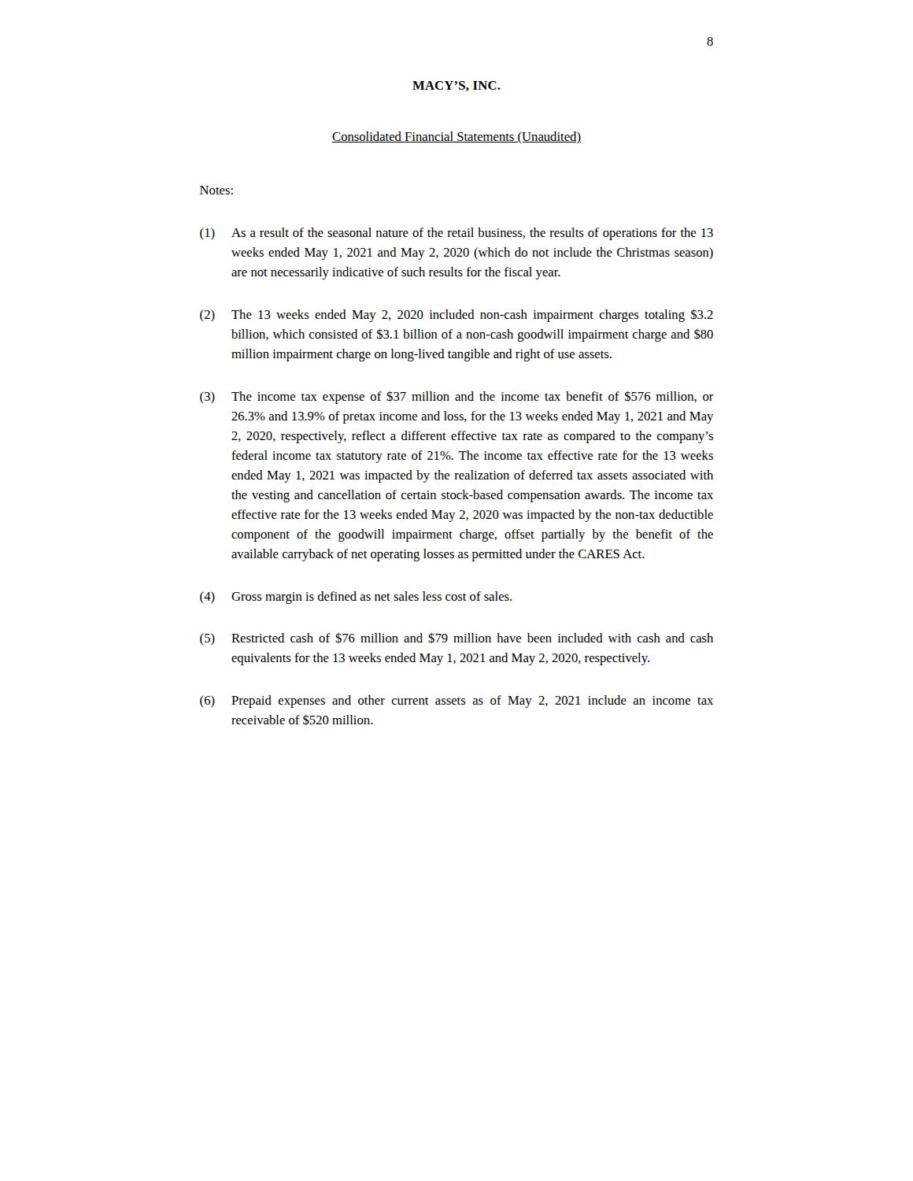8
MACY’S, INC.
Consolidated Financial Statements (Unaudited)
Notes:
(1) As a result of the seasonal nature of the retail business, the results of operations for the 13 weeks ended May 1, 2021 and May 2, 2020 (which do not include the Christmas season) are not necessarily indicative of such results for the fiscal year.
(2) The 13 weeks ended May 2, 2020 included non-cash impairment charges totaling $3.2 billion, which consisted of $3.1 billion of a non-cash goodwill impairment charge and $80 million impairment charge on long-lived tangible and right of use assets.
(3) The income tax expense of $37 million and the income tax benefit of $576 million, or 26.3% and 13.9% of pretax income and loss, for the 13 weeks ended May 1, 2021 and May 2, 2020, respectively, reflect a different effective tax rate as compared to the company’s federal income tax statutory rate of 21%. The income tax effective rate for the 13 weeks ended May 1, 2021 was impacted by the realization of deferred tax assets associated with the vesting and cancellation of certain stock-based compensation awards. The income tax effective rate for the 13 weeks ended May 2, 2020 was impacted by the non-tax deductible component of the goodwill impairment charge, offset partially by the benefit of the available carryback of net operating losses as permitted under the CARES Act.
(4) Gross margin is defined as net sales less cost of sales.
(5) Restricted cash of $76 million and $79 million have been included with cash and cash equivalents for the 13 weeks ended May 1, 2021 and May 2, 2020, respectively.
(6) Prepaid expenses and other current assets as of May 2, 2021 include an income tax receivable of $520 million.